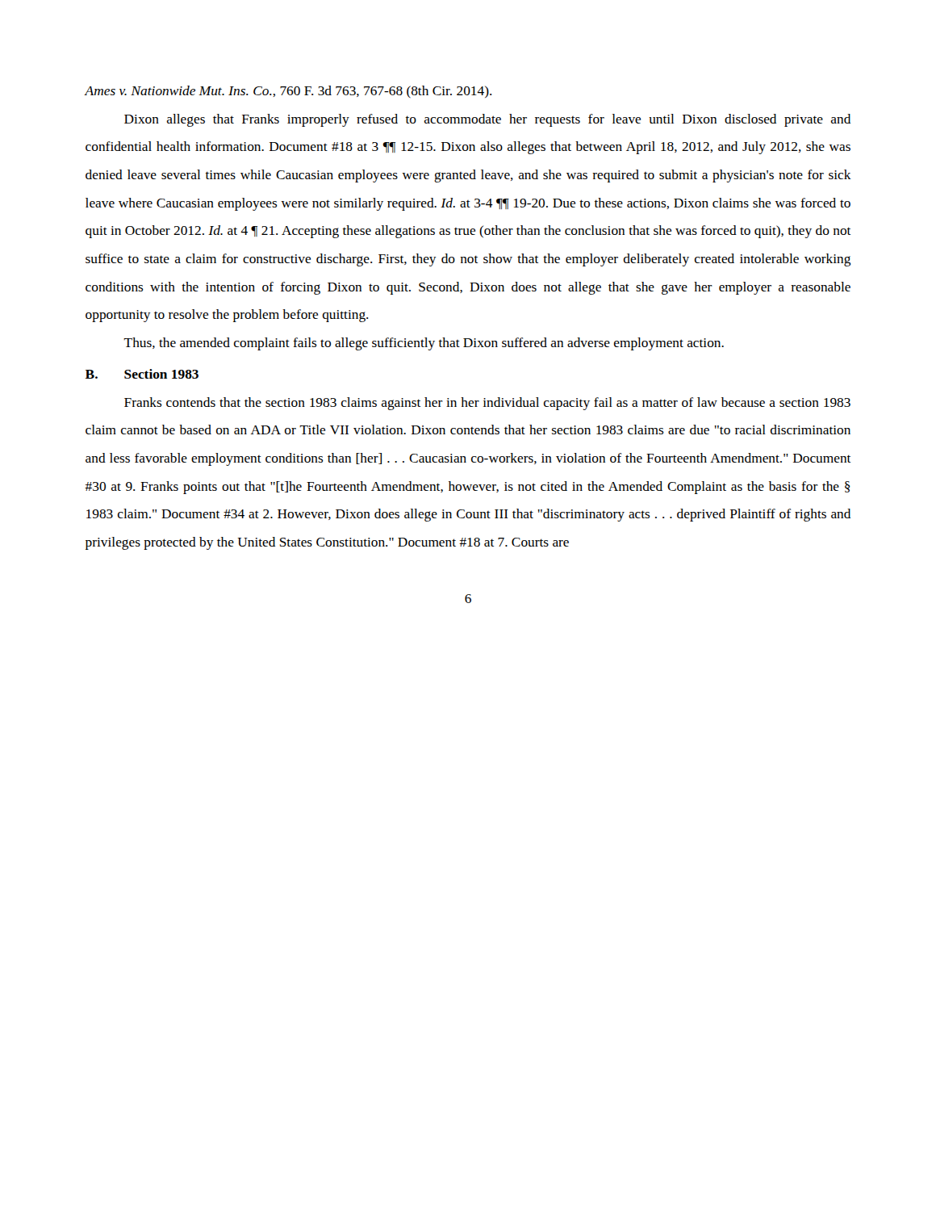Ames v. Nationwide Mut. Ins. Co., 760 F. 3d 763, 767-68 (8th Cir. 2014).
Dixon alleges that Franks improperly refused to accommodate her requests for leave until Dixon disclosed private and confidential health information. Document #18 at 3 ¶¶ 12-15. Dixon also alleges that between April 18, 2012, and July 2012, she was denied leave several times while Caucasian employees were granted leave, and she was required to submit a physician's note for sick leave where Caucasian employees were not similarly required. Id. at 3-4 ¶¶ 19-20. Due to these actions, Dixon claims she was forced to quit in October 2012. Id. at 4 ¶ 21. Accepting these allegations as true (other than the conclusion that she was forced to quit), they do not suffice to state a claim for constructive discharge. First, they do not show that the employer deliberately created intolerable working conditions with the intention of forcing Dixon to quit. Second, Dixon does not allege that she gave her employer a reasonable opportunity to resolve the problem before quitting.
Thus, the amended complaint fails to allege sufficiently that Dixon suffered an adverse employment action.
B. Section 1983
Franks contends that the section 1983 claims against her in her individual capacity fail as a matter of law because a section 1983 claim cannot be based on an ADA or Title VII violation. Dixon contends that her section 1983 claims are due "to racial discrimination and less favorable employment conditions than [her] . . . Caucasian co-workers, in violation of the Fourteenth Amendment." Document #30 at 9. Franks points out that "[t]he Fourteenth Amendment, however, is not cited in the Amended Complaint as the basis for the § 1983 claim." Document #34 at 2. However, Dixon does allege in Count III that "discriminatory acts . . . deprived Plaintiff of rights and privileges protected by the United States Constitution." Document #18 at 7. Courts are
6